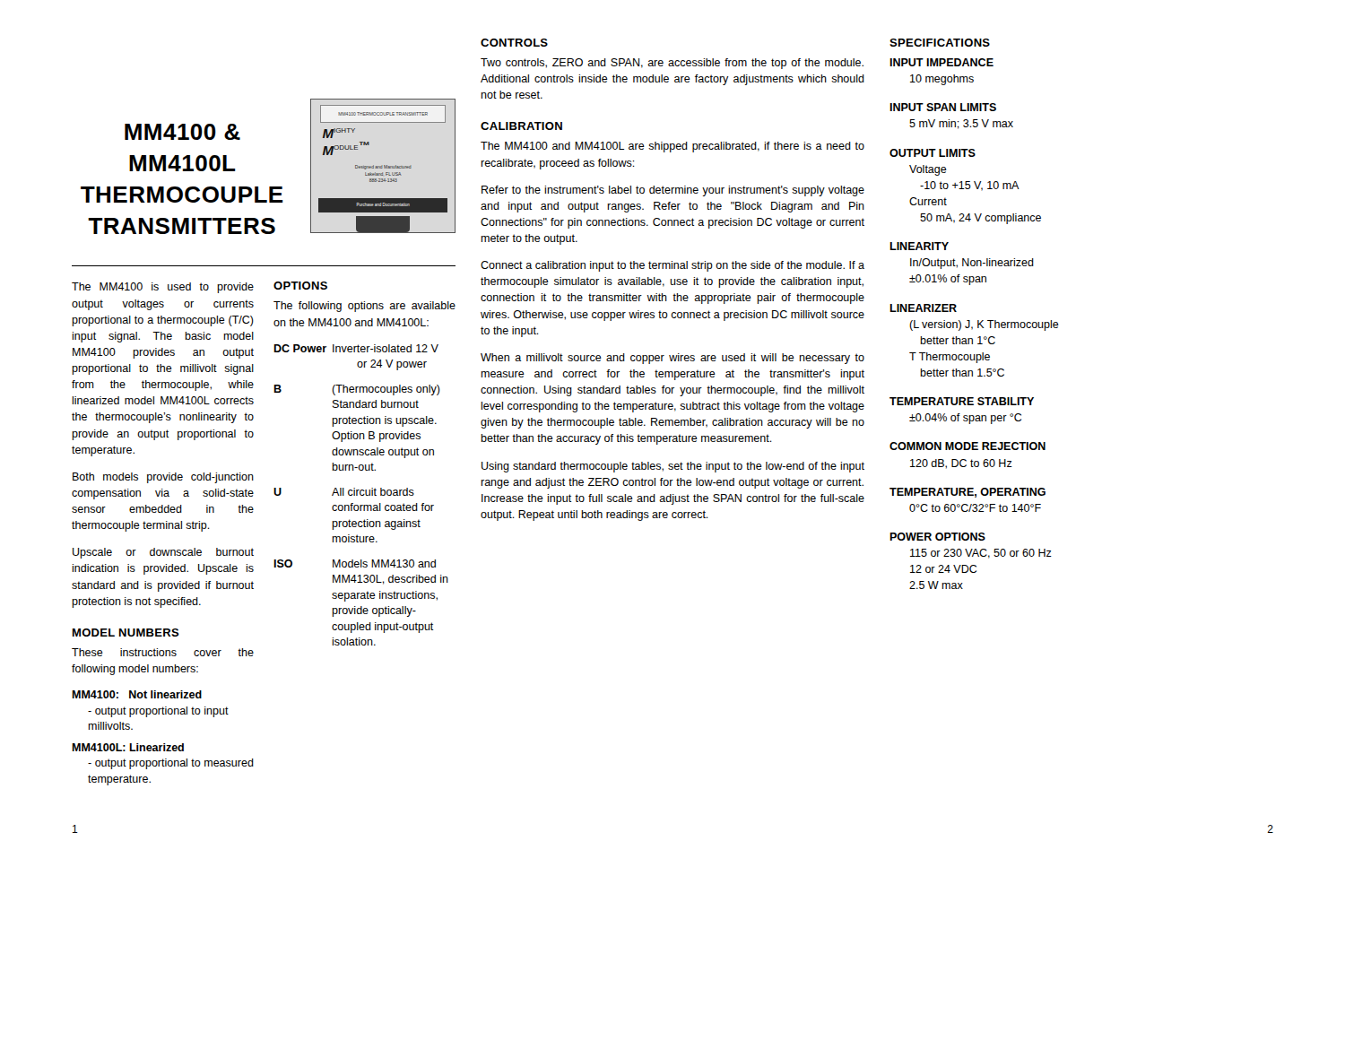MM4100 & MM4100L
THERMOCOUPLE
TRANSMITTERS
MM4100 THERMOCOUPLE TRANSMITTER
MIGHTY
MODULE™
Designed and Manufactured
Lakeland, FL USA
888-234-1343
Purchase and Documentation
www.twiol.com
The MM4100 is used to provide output voltages or currents proportional to a thermocouple (T/C) input signal. The basic model MM4100 provides an output proportional to the millivolt signal from the thermocouple, while linearized model MM4100L corrects the thermocouple’s nonlinearity to provide an output proportional to temperature.
Both models provide cold-junction compensation via a solid-state sensor embedded in the thermocouple terminal strip.
Upscale or downscale burnout indication is provided. Upscale is standard and is provided if burnout protection is not specified.
MODEL NUMBERS
These instructions cover the following model numbers:
MM4100: Not linearized
- output proportional to input millivolts.
MM4100L: Linearized
- output proportional to measured temperature.
OPTIONS
The following options are available on the MM4100 and MM4100L:
| DC Power | Inverter-isolated 12 V or 24 V power |
| B | (Thermocouples only) Standard burnout protection is upscale. Option B provides downscale output on burn-out. |
| U | All circuit boards conformal coated for protection against moisture. |
| ISO | Models MM4130 and MM4130L, described in separate instructions, provide optically-coupled input-output isolation. |
CONTROLS
Two controls, ZERO and SPAN, are accessible from the top of the module. Additional controls inside the module are factory adjustments which should not be reset.
CALIBRATION
The MM4100 and MM4100L are shipped precalibrated, if there is a need to recalibrate, proceed as follows:
Refer to the instrument's label to determine your instrument's supply voltage and input and output ranges. Refer to the "Block Diagram and Pin Connections" for pin connections. Connect a precision DC voltage or current meter to the output.
Connect a calibration input to the terminal strip on the side of the module. If a thermocouple simulator is available, use it to provide the calibration input, connection it to the transmitter with the appropriate pair of thermocouple wires. Otherwise, use copper wires to connect a precision DC millivolt source to the input.
When a millivolt source and copper wires are used it will be necessary to measure and correct for the temperature at the transmitter's input connection. Using standard tables for your thermocouple, find the millivolt level corresponding to the temperature, subtract this voltage from the voltage given by the thermocouple table. Remember, calibration accuracy will be no better than the accuracy of this temperature measurement.
Using standard thermocouple tables, set the input to the low-end of the input range and adjust the ZERO control for the low-end output voltage or current. Increase the input to full scale and adjust the SPAN control for the full-scale output. Repeat until both readings are correct.
SPECIFICATIONS
INPUT IMPEDANCE
10 megohms
INPUT SPAN LIMITS
5 mV min; 3.5 V max
OUTPUT LIMITS
Voltage
-10 to +15 V, 10 mA
Current
50 mA, 24 V compliance
LINEARITY
In/Output, Non-linearized
±0.01% of span
LINEARIZER
(L version) J, K Thermocouple
better than 1°C
T Thermocouple
better than 1.5°C
TEMPERATURE STABILITY
±0.04% of span per °C
COMMON MODE REJECTION
120 dB, DC to 60 Hz
TEMPERATURE, OPERATING
0°C to 60°C/32°F to 140°F
POWER OPTIONS
115 or 230 VAC, 50 or 60 Hz
12 or 24 VDC
2.5 W max
1 2